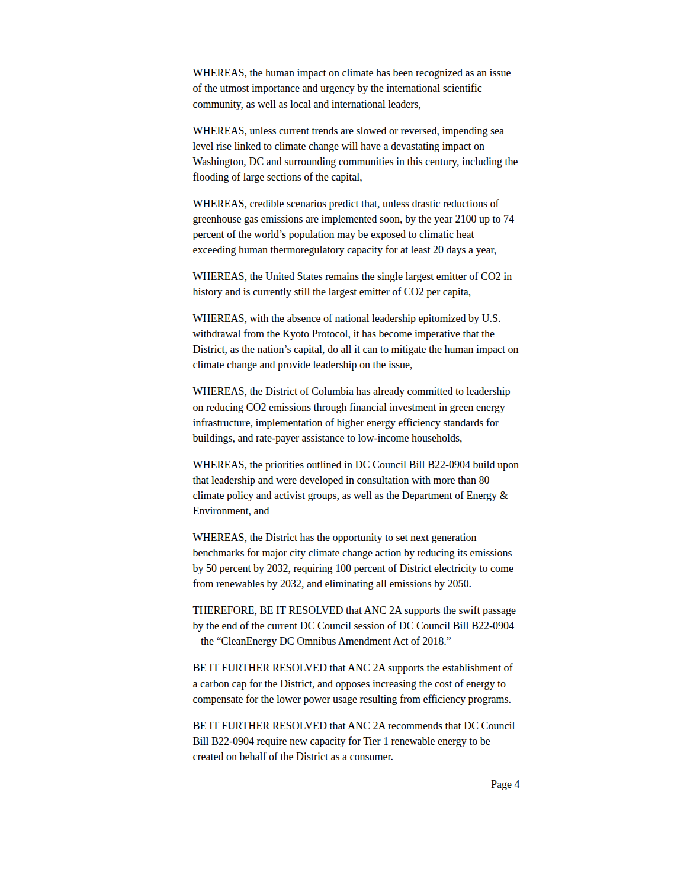WHEREAS, the human impact on climate has been recognized as an issue of the utmost importance and urgency by the international scientific community, as well as local and international leaders,
WHEREAS, unless current trends are slowed or reversed, impending sea level rise linked to climate change will have a devastating impact on Washington, DC and surrounding communities in this century, including the flooding of large sections of the capital,
WHEREAS, credible scenarios predict that, unless drastic reductions of greenhouse gas emissions are implemented soon, by the year 2100 up to 74 percent of the world’s population may be exposed to climatic heat exceeding human thermoregulatory capacity for at least 20 days a year,
WHEREAS, the United States remains the single largest emitter of CO2 in history and is currently still the largest emitter of CO2 per capita,
WHEREAS, with the absence of national leadership epitomized by U.S. withdrawal from the Kyoto Protocol, it has become imperative that the District, as the nation’s capital, do all it can to mitigate the human impact on climate change and provide leadership on the issue,
WHEREAS, the District of Columbia has already committed to leadership on reducing CO2 emissions through financial investment in green energy infrastructure, implementation of higher energy efficiency standards for buildings, and rate-payer assistance to low-income households,
WHEREAS, the priorities outlined in DC Council Bill B22-0904 build upon that leadership and were developed in consultation with more than 80 climate policy and activist groups, as well as the Department of Energy & Environment, and
WHEREAS, the District has the opportunity to set next generation benchmarks for major city climate change action by reducing its emissions by 50 percent by 2032, requiring 100 percent of District electricity to come from renewables by 2032, and eliminating all emissions by 2050.
THEREFORE, BE IT RESOLVED that ANC 2A supports the swift passage by the end of the current DC Council session of DC Council Bill B22-0904 – the “CleanEnergy DC Omnibus Amendment Act of 2018.”
BE IT FURTHER RESOLVED that ANC 2A supports the establishment of a carbon cap for the District, and opposes increasing the cost of energy to compensate for the lower power usage resulting from efficiency programs.
BE IT FURTHER RESOLVED that ANC 2A recommends that DC Council Bill B22-0904 require new capacity for Tier 1 renewable energy to be created on behalf of the District as a consumer.
Page 4